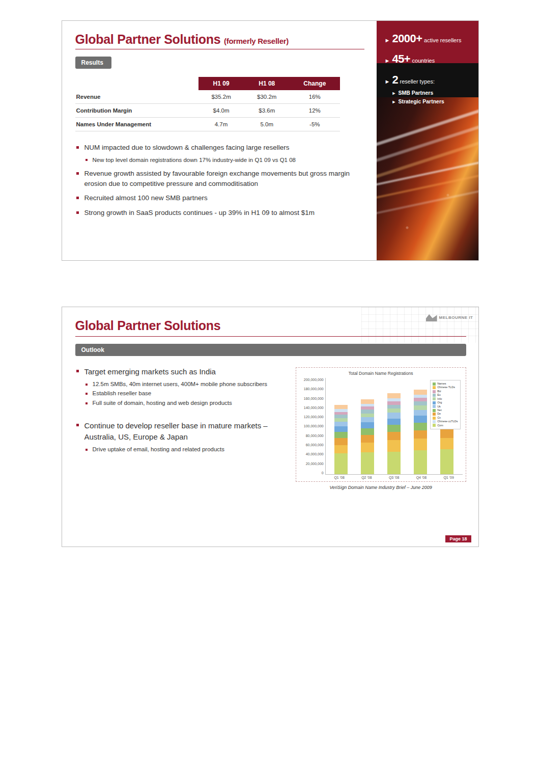Global Partner Solutions (formerly Reseller)
Results
| | H1 09 | H1 08 | Change |
| --- | --- | --- | --- |
| Revenue | $35.2m | $30.2m | 16% |
| Contribution Margin | $4.0m | $3.6m | 12% |
| Names Under Management | 4.7m | 5.0m | -5% |
NUM impacted due to slowdown & challenges facing large resellers
New top level domain registrations down 17% industry-wide in Q1 09 vs Q1 08
Revenue growth assisted by favourable foreign exchange movements but gross margin erosion due to competitive pressure and commoditisation
Recruited almost 100 new SMB partners
Strong growth in SaaS products continues - up 39% in H1 09 to almost $1m
►2000+ active resellers
►45+ countries
►2 reseller types:
►SMB Partners
►Strategic Partners
MELBOURNE IT
Global Partner Solutions
Outlook
Target emerging markets such as India
12.5m SMBs, 40m internet users, 400M+ mobile phone subscribers
Establish reseller base
Full suite of domain, hosting and web design products
Continue to develop reseller base in mature markets – Australia, US, Europe & Japan
Drive uptake of email, hosting and related products
Total Domain Name Registrations
200,000,000 180,000,000 160,000,000 140,000,000 120,000,000 100,000,000 80,000,000 60,000,000 40,000,000 20,000,000 0
Names
Chinese TLDs
Biz
Eu
Info
Org
Uk
Net
De
Cn
Chinese ccTLDs
Com
Q1 '08 Q2 '08 Q3 '08 Q4 '08 Q1 '09
VeriSign Domain Name Industry Brief – June 2009
Page 18